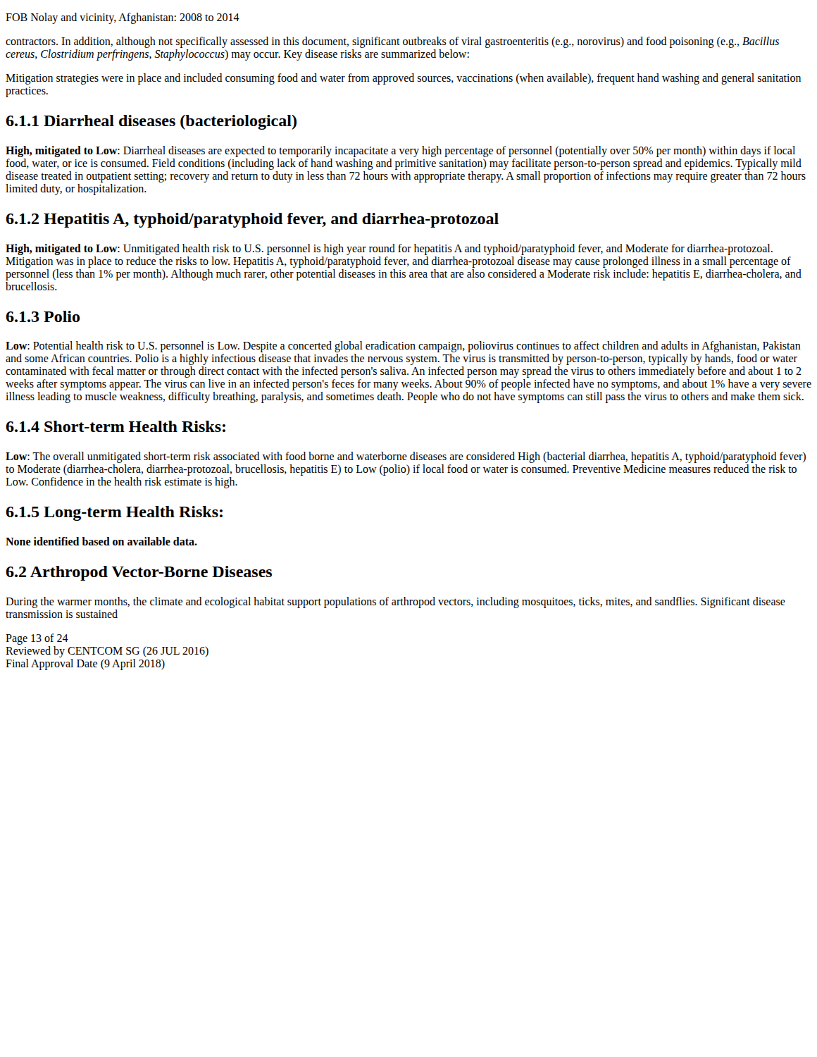FOB Nolay and vicinity, Afghanistan: 2008 to 2014
contractors. In addition, although not specifically assessed in this document, significant outbreaks of viral gastroenteritis (e.g., norovirus) and food poisoning (e.g., Bacillus cereus, Clostridium perfringens, Staphylococcus) may occur. Key disease risks are summarized below:
Mitigation strategies were in place and included consuming food and water from approved sources, vaccinations (when available), frequent hand washing and general sanitation practices.
6.1.1 Diarrheal diseases (bacteriological)
High, mitigated to Low: Diarrheal diseases are expected to temporarily incapacitate a very high percentage of personnel (potentially over 50% per month) within days if local food, water, or ice is consumed. Field conditions (including lack of hand washing and primitive sanitation) may facilitate person-to-person spread and epidemics. Typically mild disease treated in outpatient setting; recovery and return to duty in less than 72 hours with appropriate therapy. A small proportion of infections may require greater than 72 hours limited duty, or hospitalization.
6.1.2 Hepatitis A, typhoid/paratyphoid fever, and diarrhea-protozoal
High, mitigated to Low: Unmitigated health risk to U.S. personnel is high year round for hepatitis A and typhoid/paratyphoid fever, and Moderate for diarrhea-protozoal. Mitigation was in place to reduce the risks to low. Hepatitis A, typhoid/paratyphoid fever, and diarrhea-protozoal disease may cause prolonged illness in a small percentage of personnel (less than 1% per month). Although much rarer, other potential diseases in this area that are also considered a Moderate risk include: hepatitis E, diarrhea-cholera, and brucellosis.
6.1.3 Polio
Low: Potential health risk to U.S. personnel is Low. Despite a concerted global eradication campaign, poliovirus continues to affect children and adults in Afghanistan, Pakistan and some African countries. Polio is a highly infectious disease that invades the nervous system. The virus is transmitted by person-to-person, typically by hands, food or water contaminated with fecal matter or through direct contact with the infected person's saliva. An infected person may spread the virus to others immediately before and about 1 to 2 weeks after symptoms appear. The virus can live in an infected person's feces for many weeks. About 90% of people infected have no symptoms, and about 1% have a very severe illness leading to muscle weakness, difficulty breathing, paralysis, and sometimes death. People who do not have symptoms can still pass the virus to others and make them sick.
6.1.4 Short-term Health Risks:
Low: The overall unmitigated short-term risk associated with food borne and waterborne diseases are considered High (bacterial diarrhea, hepatitis A, typhoid/paratyphoid fever) to Moderate (diarrhea-cholera, diarrhea-protozoal, brucellosis, hepatitis E) to Low (polio) if local food or water is consumed. Preventive Medicine measures reduced the risk to Low. Confidence in the health risk estimate is high.
6.1.5 Long-term Health Risks:
None identified based on available data.
6.2 Arthropod Vector-Borne Diseases
During the warmer months, the climate and ecological habitat support populations of arthropod vectors, including mosquitoes, ticks, mites, and sandflies. Significant disease transmission is sustained
Page 13 of 24
Reviewed by CENTCOM SG (26 JUL 2016)
Final Approval Date (9 April 2018)